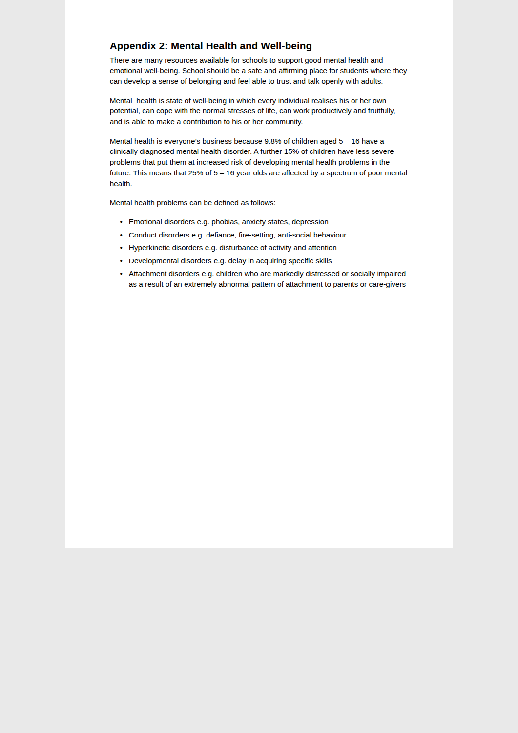Appendix 2: Mental Health and Well-being
There are many resources available for schools to support good mental health and emotional well-being. School should be a safe and affirming place for students where they can develop a sense of belonging and feel able to trust and talk openly with adults.
Mental health is state of well-being in which every individual realises his or her own potential, can cope with the normal stresses of life, can work productively and fruitfully, and is able to make a contribution to his or her community.
Mental health is everyone’s business because 9.8% of children aged 5 – 16 have a clinically diagnosed mental health disorder. A further 15% of children have less severe problems that put them at increased risk of developing mental health problems in the future. This means that 25% of 5 – 16 year olds are affected by a spectrum of poor mental health.
Mental health problems can be defined as follows:
Emotional disorders e.g. phobias, anxiety states, depression
Conduct disorders e.g. defiance, fire-setting, anti-social behaviour
Hyperkinetic disorders e.g. disturbance of activity and attention
Developmental disorders e.g. delay in acquiring specific skills
Attachment disorders e.g. children who are markedly distressed or socially impaired as a result of an extremely abnormal pattern of attachment to parents or care-givers